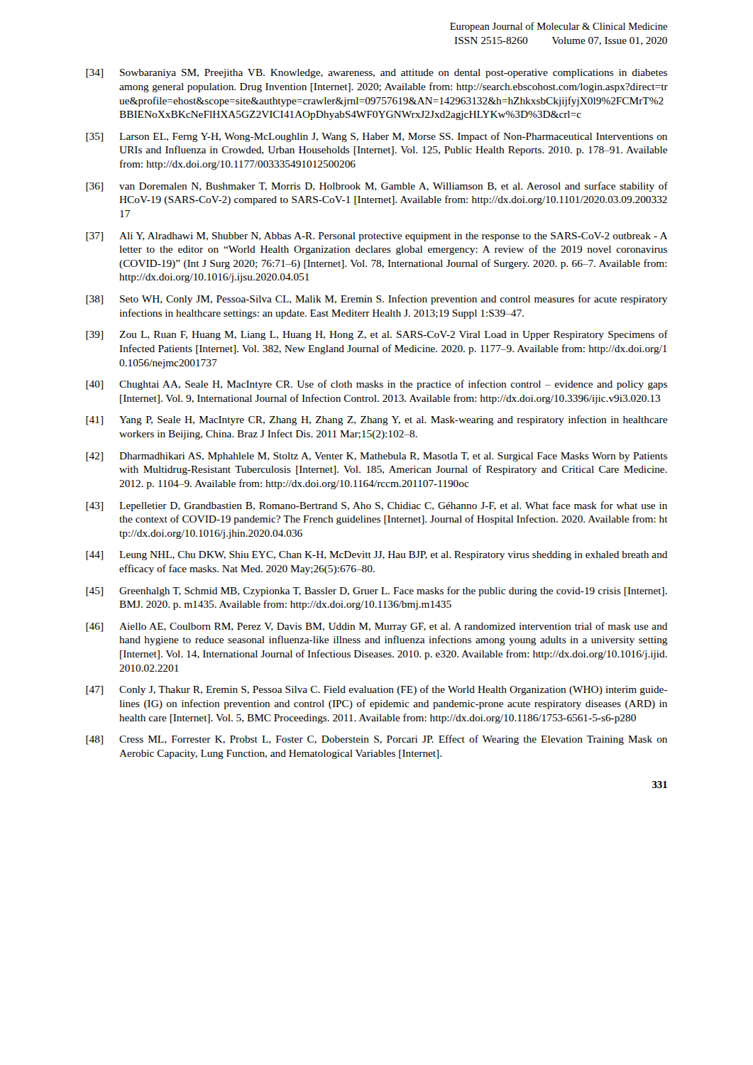European Journal of Molecular & Clinical Medicine
ISSN 2515-8260 Volume 07, Issue 01, 2020
[34] Sowbaraniya SM, Preejitha VB. Knowledge, awareness, and attitude on dental post-operative complications in diabetes among general population. Drug Invention [Internet]. 2020; Available from: http://search.ebscohost.com/login.aspx?direct=true&profile=ehost&scope=site&authtype=crawler&jrnl=09757619&AN=142963132&h=hZhkxsbCkjijfyjX0l9%2FCMrT%2BBIENoXxBKcNeFlHXA5GZ2VICI41AOpDhyabS4WF0YGNWrxJ2Jxd2agjcHLYKw%3D%3D&crl=c
[35] Larson EL, Ferng Y-H, Wong-McLoughlin J, Wang S, Haber M, Morse SS. Impact of Non-Pharmaceutical Interventions on URIs and Influenza in Crowded, Urban Households [Internet]. Vol. 125, Public Health Reports. 2010. p. 178–91. Available from: http://dx.doi.org/10.1177/003335491012500206
[36] van Doremalen N, Bushmaker T, Morris D, Holbrook M, Gamble A, Williamson B, et al. Aerosol and surface stability of HCoV-19 (SARS-CoV-2) compared to SARS-CoV-1 [Internet]. Available from: http://dx.doi.org/10.1101/2020.03.09.20033217
[37] Ali Y, Alradhawi M, Shubber N, Abbas A-R. Personal protective equipment in the response to the SARS-CoV-2 outbreak - A letter to the editor on “World Health Organization declares global emergency: A review of the 2019 novel coronavirus (COVID-19)” (Int J Surg 2020; 76:71–6) [Internet]. Vol. 78, International Journal of Surgery. 2020. p. 66–7. Available from: http://dx.doi.org/10.1016/j.ijsu.2020.04.051
[38] Seto WH, Conly JM, Pessoa-Silva CL, Malik M, Eremin S. Infection prevention and control measures for acute respiratory infections in healthcare settings: an update. East Mediterr Health J. 2013;19 Suppl 1:S39–47.
[39] Zou L, Ruan F, Huang M, Liang L, Huang H, Hong Z, et al. SARS-CoV-2 Viral Load in Upper Respiratory Specimens of Infected Patients [Internet]. Vol. 382, New England Journal of Medicine. 2020. p. 1177–9. Available from: http://dx.doi.org/10.1056/nejmc2001737
[40] Chughtai AA, Seale H, MacIntyre CR. Use of cloth masks in the practice of infection control – evidence and policy gaps [Internet]. Vol. 9, International Journal of Infection Control. 2013. Available from: http://dx.doi.org/10.3396/ijic.v9i3.020.13
[41] Yang P, Seale H, MacIntyre CR, Zhang H, Zhang Z, Zhang Y, et al. Mask-wearing and respiratory infection in healthcare workers in Beijing, China. Braz J Infect Dis. 2011 Mar;15(2):102–8.
[42] Dharmadhikari AS, Mphahlele M, Stoltz A, Venter K, Mathebula R, Masotla T, et al. Surgical Face Masks Worn by Patients with Multidrug-Resistant Tuberculosis [Internet]. Vol. 185, American Journal of Respiratory and Critical Care Medicine. 2012. p. 1104–9. Available from: http://dx.doi.org/10.1164/rccm.201107-1190oc
[43] Lepelletier D, Grandbastien B, Romano-Bertrand S, Aho S, Chidiac C, Géhanno J-F, et al. What face mask for what use in the context of COVID-19 pandemic? The French guidelines [Internet]. Journal of Hospital Infection. 2020. Available from: http://dx.doi.org/10.1016/j.jhin.2020.04.036
[44] Leung NHL, Chu DKW, Shiu EYC, Chan K-H, McDevitt JJ, Hau BJP, et al. Respiratory virus shedding in exhaled breath and efficacy of face masks. Nat Med. 2020 May;26(5):676–80.
[45] Greenhalgh T, Schmid MB, Czypionka T, Bassler D, Gruer L. Face masks for the public during the covid-19 crisis [Internet]. BMJ. 2020. p. m1435. Available from: http://dx.doi.org/10.1136/bmj.m1435
[46] Aiello AE, Coulborn RM, Perez V, Davis BM, Uddin M, Murray GF, et al. A randomized intervention trial of mask use and hand hygiene to reduce seasonal influenza-like illness and influenza infections among young adults in a university setting [Internet]. Vol. 14, International Journal of Infectious Diseases. 2010. p. e320. Available from: http://dx.doi.org/10.1016/j.ijid.2010.02.2201
[47] Conly J, Thakur R, Eremin S, Pessoa Silva C. Field evaluation (FE) of the World Health Organization (WHO) interim guidelines (IG) on infection prevention and control (IPC) of epidemic and pandemic-prone acute respiratory diseases (ARD) in health care [Internet]. Vol. 5, BMC Proceedings. 2011. Available from: http://dx.doi.org/10.1186/1753-6561-5-s6-p280
[48] Cress ML, Forrester K, Probst L, Foster C, Doberstein S, Porcari JP. Effect of Wearing the Elevation Training Mask on Aerobic Capacity, Lung Function, and Hematological Variables [Internet].
331